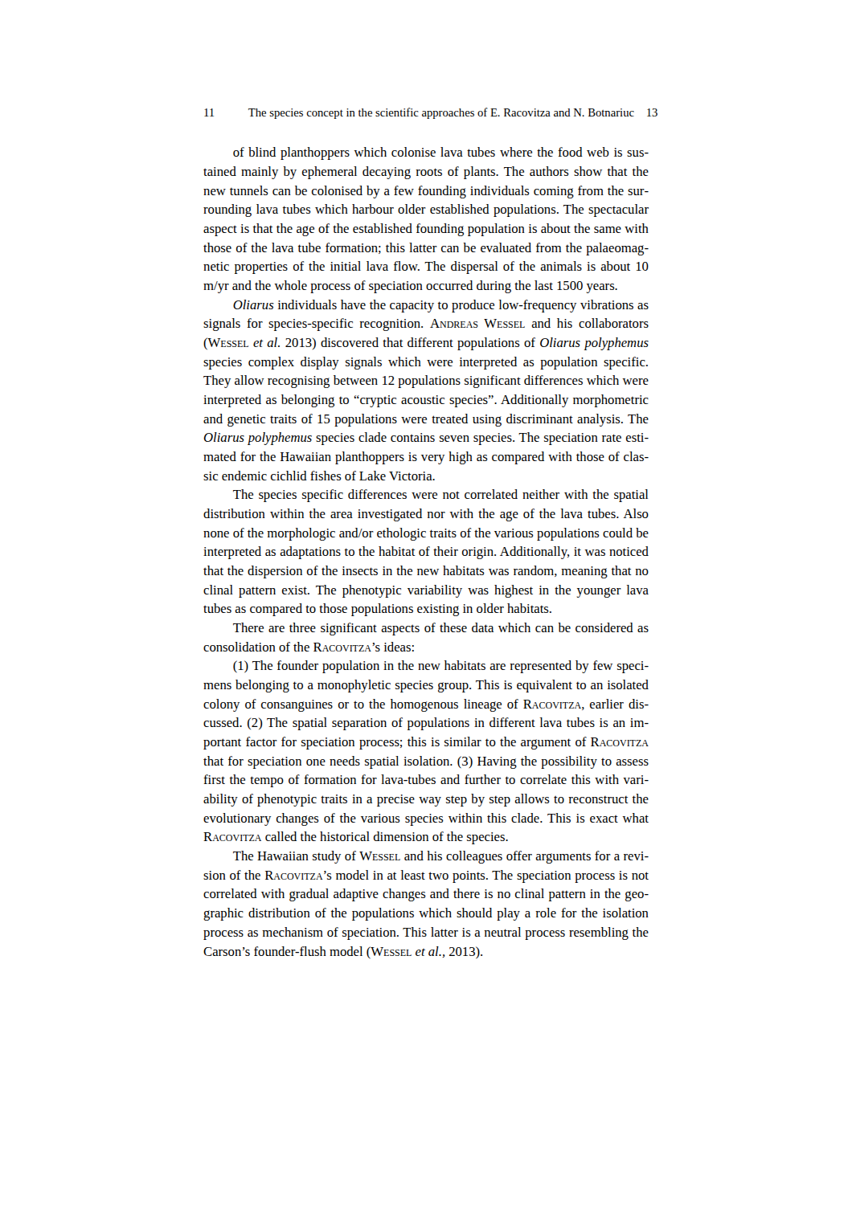11 The species concept in the scientific approaches of E. Racovitza and N. Botnariuc 13
of blind planthoppers which colonise lava tubes where the food web is sustained mainly by ephemeral decaying roots of plants. The authors show that the new tunnels can be colonised by a few founding individuals coming from the surrounding lava tubes which harbour older established populations. The spectacular aspect is that the age of the established founding population is about the same with those of the lava tube formation; this latter can be evaluated from the palaeomagnetic properties of the initial lava flow. The dispersal of the animals is about 10 m/yr and the whole process of speciation occurred during the last 1500 years.
Oliarus individuals have the capacity to produce low-frequency vibrations as signals for species-specific recognition. Andreas Wessel and his collaborators (Wessel et al. 2013) discovered that different populations of Oliarus polyphemus species complex display signals which were interpreted as population specific. They allow recognising between 12 populations significant differences which were interpreted as belonging to “cryptic acoustic species”. Additionally morphometric and genetic traits of 15 populations were treated using discriminant analysis. The Oliarus polyphemus species clade contains seven species. The speciation rate estimated for the Hawaiian planthoppers is very high as compared with those of classic endemic cichlid fishes of Lake Victoria.
The species specific differences were not correlated neither with the spatial distribution within the area investigated nor with the age of the lava tubes. Also none of the morphologic and/or ethologic traits of the various populations could be interpreted as adaptations to the habitat of their origin. Additionally, it was noticed that the dispersion of the insects in the new habitats was random, meaning that no clinal pattern exist. The phenotypic variability was highest in the younger lava tubes as compared to those populations existing in older habitats.
There are three significant aspects of these data which can be considered as consolidation of the Racovitza’s ideas:
(1) The founder population in the new habitats are represented by few specimens belonging to a monophyletic species group. This is equivalent to an isolated colony of consanguines or to the homogenous lineage of Racovitza, earlier discussed. (2) The spatial separation of populations in different lava tubes is an important factor for speciation process; this is similar to the argument of Racovitza that for speciation one needs spatial isolation. (3) Having the possibility to assess first the tempo of formation for lava-tubes and further to correlate this with variability of phenotypic traits in a precise way step by step allows to reconstruct the evolutionary changes of the various species within this clade. This is exact what Racovitza called the historical dimension of the species.
The Hawaiian study of Wessel and his colleagues offer arguments for a revision of the Racovitza’s model in at least two points. The speciation process is not correlated with gradual adaptive changes and there is no clinal pattern in the geographic distribution of the populations which should play a role for the isolation process as mechanism of speciation. This latter is a neutral process resembling the Carson’s founder-flush model (Wessel et al., 2013).